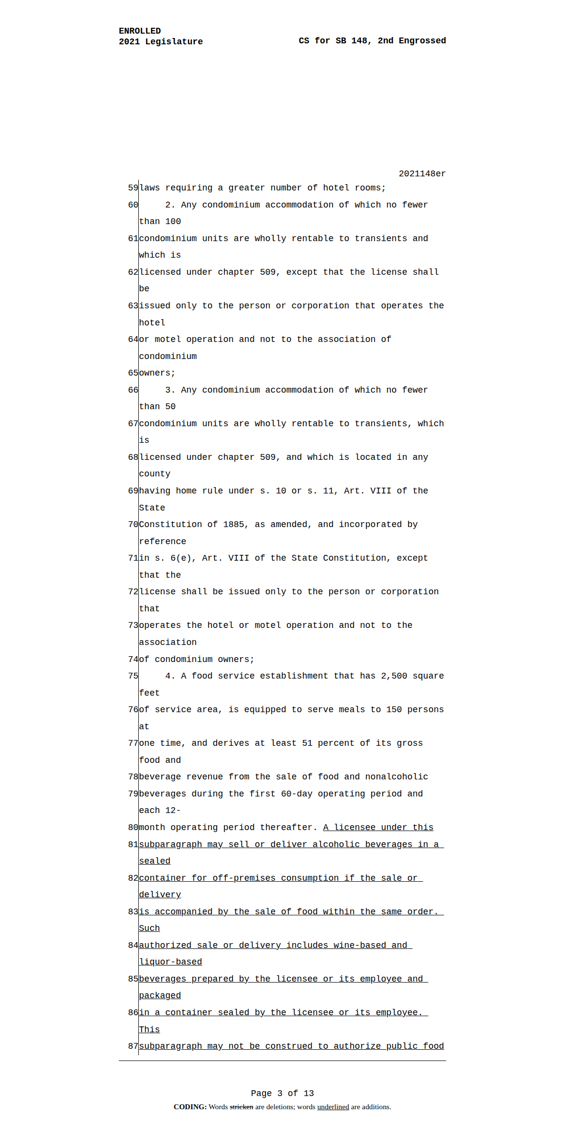ENROLLED
2021 Legislature
CS for SB 148, 2nd Engrossed
2021148er
| 59 | laws requiring a greater number of hotel rooms; |
| 60 | 2. Any condominium accommodation of which no fewer than 100 |
| 61 | condominium units are wholly rentable to transients and which is |
| 62 | licensed under chapter 509, except that the license shall be |
| 63 | issued only to the person or corporation that operates the hotel |
| 64 | or motel operation and not to the association of condominium |
| 65 | owners; |
| 66 | 3. Any condominium accommodation of which no fewer than 50 |
| 67 | condominium units are wholly rentable to transients, which is |
| 68 | licensed under chapter 509, and which is located in any county |
| 69 | having home rule under s. 10 or s. 11, Art. VIII of the State |
| 70 | Constitution of 1885, as amended, and incorporated by reference |
| 71 | in s. 6(e), Art. VIII of the State Constitution, except that the |
| 72 | license shall be issued only to the person or corporation that |
| 73 | operates the hotel or motel operation and not to the association |
| 74 | of condominium owners; |
| 75 | 4. A food service establishment that has 2,500 square feet |
| 76 | of service area, is equipped to serve meals to 150 persons at |
| 77 | one time, and derives at least 51 percent of its gross food and |
| 78 | beverage revenue from the sale of food and nonalcoholic |
| 79 | beverages during the first 60-day operating period and each 12- |
| 80 | month operating period thereafter. A licensee under this |
| 81 | subparagraph may sell or deliver alcoholic beverages in a sealed |
| 82 | container for off-premises consumption if the sale or delivery |
| 83 | is accompanied by the sale of food within the same order. Such |
| 84 | authorized sale or delivery includes wine-based and liquor-based |
| 85 | beverages prepared by the licensee or its employee and packaged |
| 86 | in a container sealed by the licensee or its employee. This |
| 87 | subparagraph may not be construed to authorize public food |
Page 3 of 13
CODING: Words stricken are deletions; words underlined are additions.